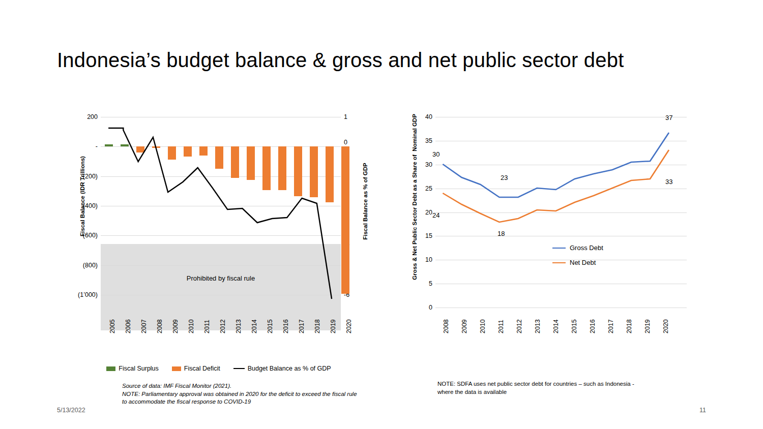Indonesia’s budget balance & gross and net public sector debt
Fiscal Balance (IDR Trillions)
Fiscal Balance as % of GDP
Prohibited by fiscal rule
200
-
(200)
(400)
(600)
(800)
(1’000)
1
0
-1
-2
-3
-4
-5
-6
2005
2006
2007
2008
2009
2010
2011
2012
2013
2014
2015
2016
2017
2018
2019
2020
Fiscal Surplus
Fiscal Deficit
Budget Balance as % of GDP
Source of data: IMF Fiscal Monitor (2021).
NOTE: Parliamentary approval was obtained in 2020 for the deficit to exceed the fiscal rule to accommodate the fiscal response to COVID-19
Gross & Net Public Sector Debt as a Share of Nominal GDP
40
35
30
25
20
15
10
5
0
30
24
23
18
37
33
Gross Debt
Net Debt
2008
2009
2010
2011
2012
2013
2014
2015
2016
2017
2018
2019
2020
NOTE: SDFA uses net public sector debt for countries – such as Indonesia - where the data is available
5/13/2022
11